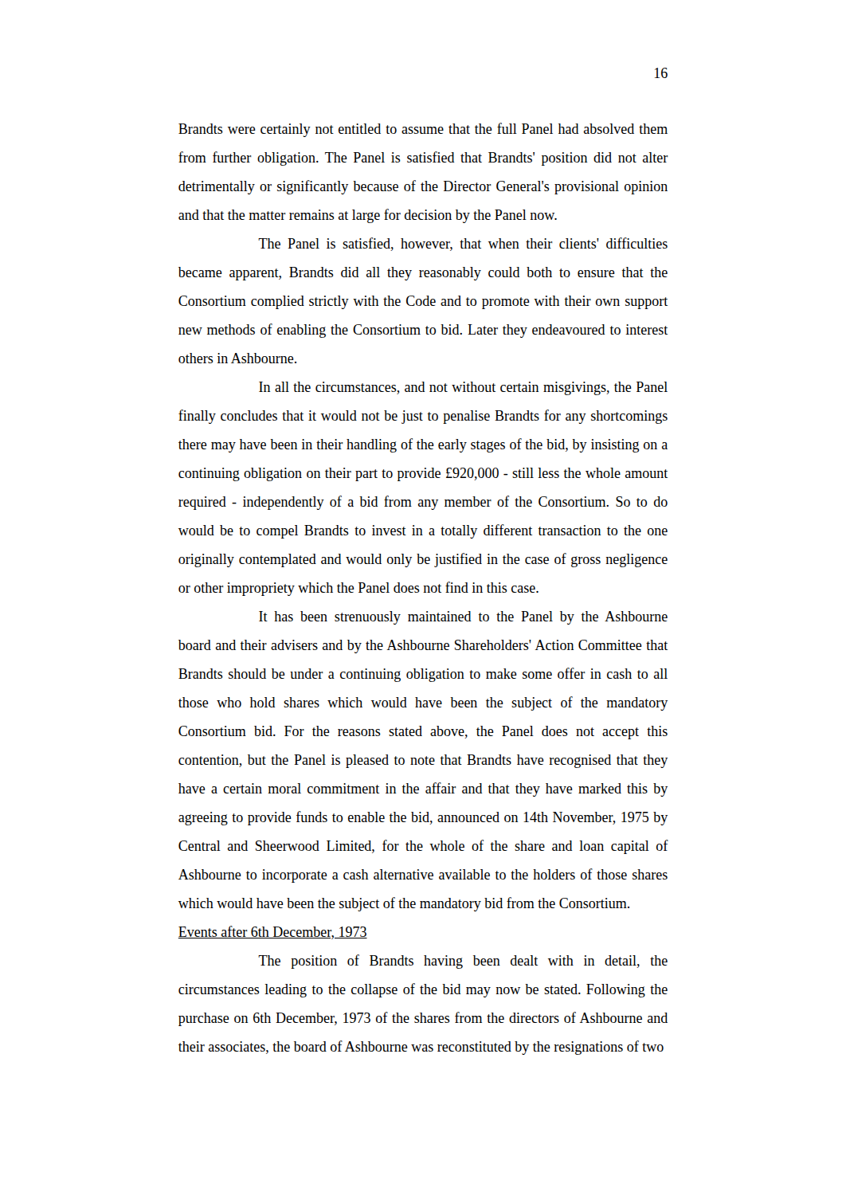16
Brandts were certainly not entitled to assume that the full Panel had absolved them from further obligation. The Panel is satisfied that Brandts' position did not alter detrimentally or significantly because of the Director General's provisional opinion and that the matter remains at large for decision by the Panel now.
The Panel is satisfied, however, that when their clients' difficulties became apparent, Brandts did all they reasonably could both to ensure that the Consortium complied strictly with the Code and to promote with their own support new methods of enabling the Consortium to bid. Later they endeavoured to interest others in Ashbourne.
In all the circumstances, and not without certain misgivings, the Panel finally concludes that it would not be just to penalise Brandts for any shortcomings there may have been in their handling of the early stages of the bid, by insisting on a continuing obligation on their part to provide £920,000 - still less the whole amount required - independently of a bid from any member of the Consortium. So to do would be to compel Brandts to invest in a totally different transaction to the one originally contemplated and would only be justified in the case of gross negligence or other impropriety which the Panel does not find in this case.
It has been strenuously maintained to the Panel by the Ashbourne board and their advisers and by the Ashbourne Shareholders' Action Committee that Brandts should be under a continuing obligation to make some offer in cash to all those who hold shares which would have been the subject of the mandatory Consortium bid. For the reasons stated above, the Panel does not accept this contention, but the Panel is pleased to note that Brandts have recognised that they have a certain moral commitment in the affair and that they have marked this by agreeing to provide funds to enable the bid, announced on 14th November, 1975 by Central and Sheerwood Limited, for the whole of the share and loan capital of Ashbourne to incorporate a cash alternative available to the holders of those shares which would have been the subject of the mandatory bid from the Consortium.
Events after 6th December, 1973
The position of Brandts having been dealt with in detail, the circumstances leading to the collapse of the bid may now be stated. Following the purchase on 6th December, 1973 of the shares from the directors of Ashbourne and their associates, the board of Ashbourne was reconstituted by the resignations of two